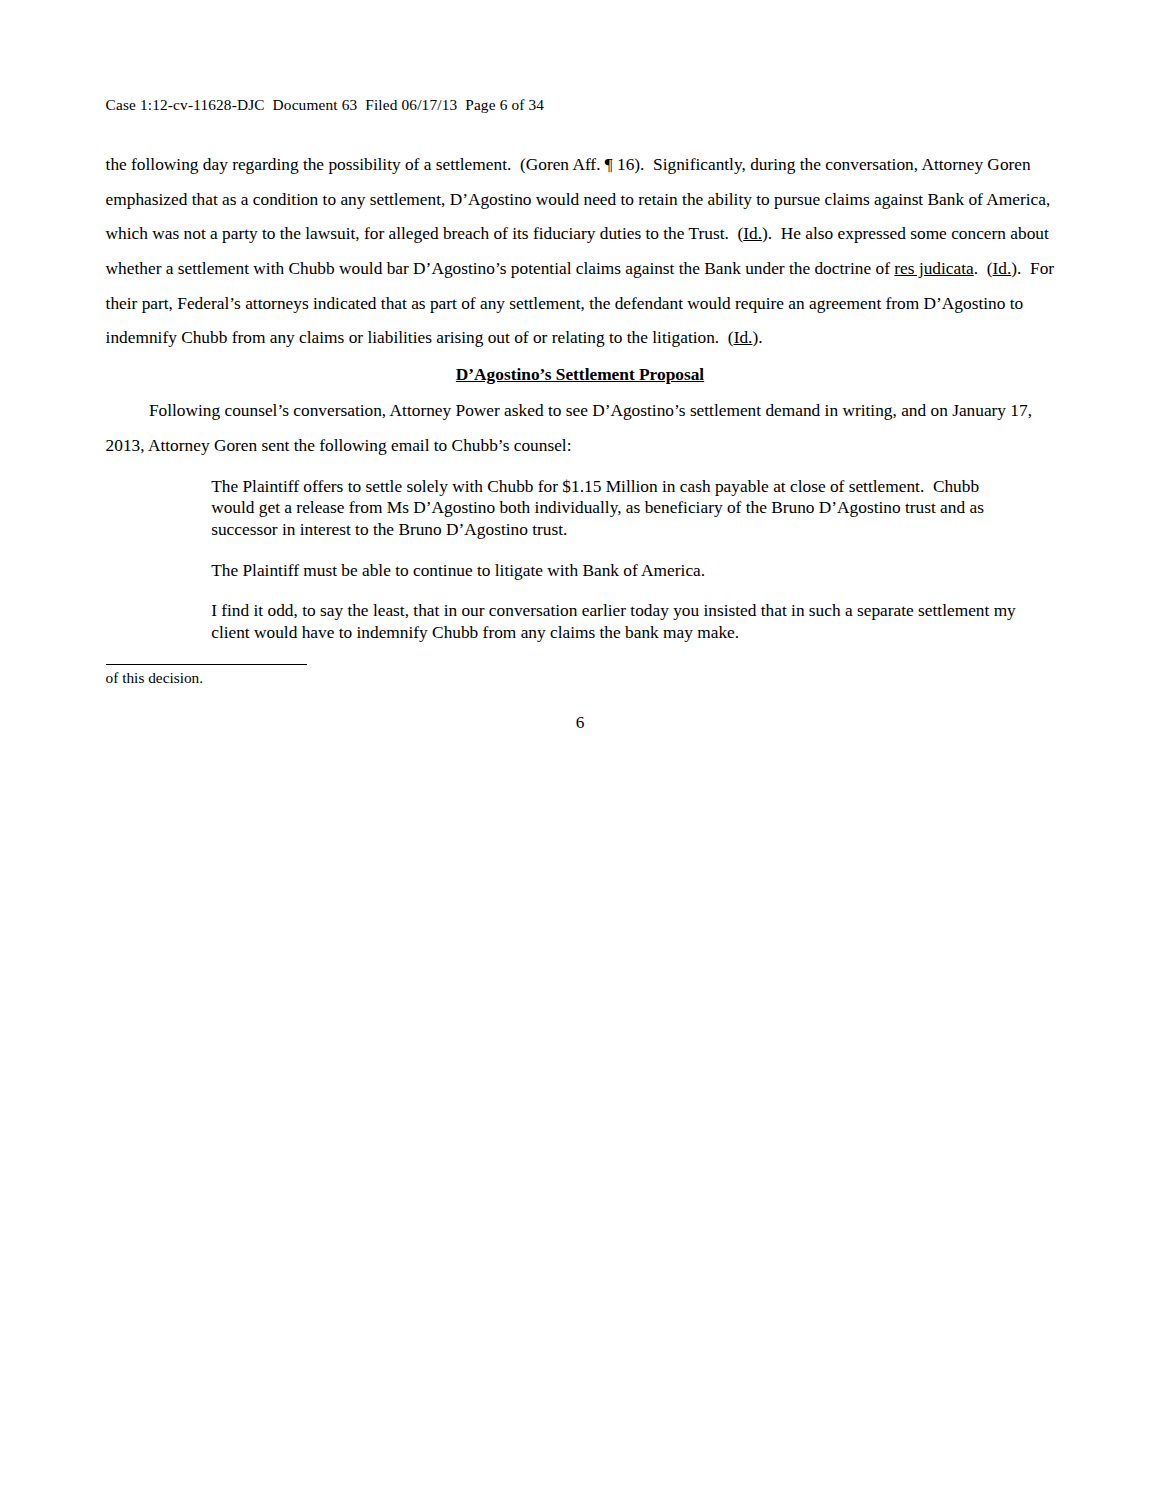Case 1:12-cv-11628-DJC Document 63 Filed 06/17/13 Page 6 of 34
the following day regarding the possibility of a settlement. (Goren Aff. ¶ 16). Significantly, during the conversation, Attorney Goren emphasized that as a condition to any settlement, D’Agostino would need to retain the ability to pursue claims against Bank of America, which was not a party to the lawsuit, for alleged breach of its fiduciary duties to the Trust. (Id.). He also expressed some concern about whether a settlement with Chubb would bar D’Agostino’s potential claims against the Bank under the doctrine of res judicata. (Id.). For their part, Federal’s attorneys indicated that as part of any settlement, the defendant would require an agreement from D’Agostino to indemnify Chubb from any claims or liabilities arising out of or relating to the litigation. (Id.).
D’Agostino’s Settlement Proposal
Following counsel’s conversation, Attorney Power asked to see D’Agostino’s settlement demand in writing, and on January 17, 2013, Attorney Goren sent the following email to Chubb’s counsel:
The Plaintiff offers to settle solely with Chubb for $1.15 Million in cash payable at close of settlement. Chubb would get a release from Ms D’Agostino both individually, as beneficiary of the Bruno D’Agostino trust and as successor in interest to the Bruno D’Agostino trust.
The Plaintiff must be able to continue to litigate with Bank of America.
I find it odd, to say the least, that in our conversation earlier today you insisted that in such a separate settlement my client would have to indemnify Chubb from any claims the bank may make.
of this decision.
6